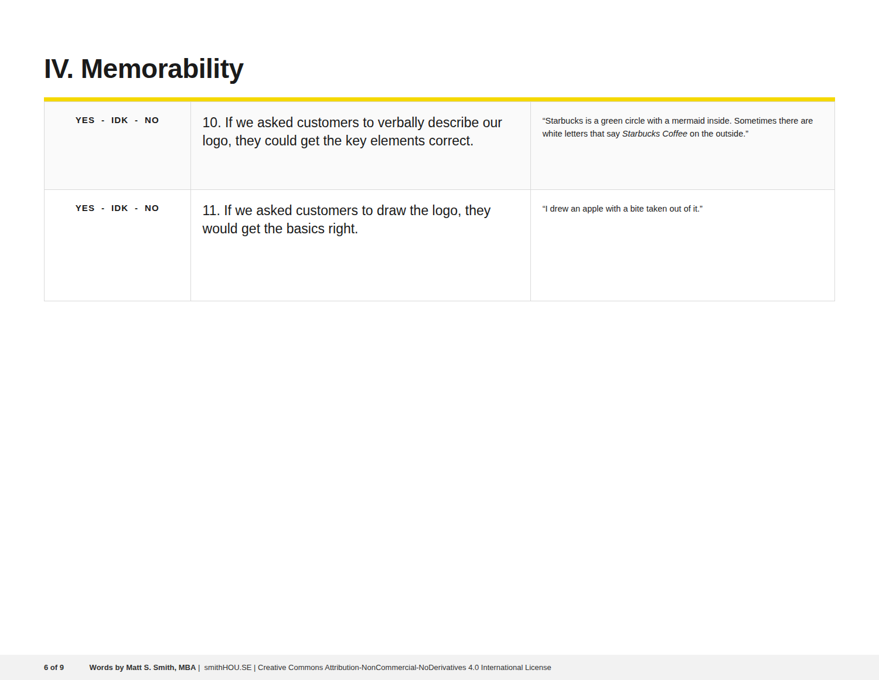IV. Memorability
| YES - IDK - NO | 10. If we asked customers to verbally describe our logo, they could get the key elements correct. | “Starbucks is a green circle with a mermaid inside. Sometimes there are white letters that say Starbucks Coffee on the outside.” |
| YES - IDK - NO | 11. If we asked customers to draw the logo, they would get the basics right. | “I drew an apple with a bite taken out of it.” |
6 of 9 Words by Matt S. Smith, MBA | smithHOU.SE | Creative Commons Attribution-NonCommercial-NoDerivatives 4.0 International License